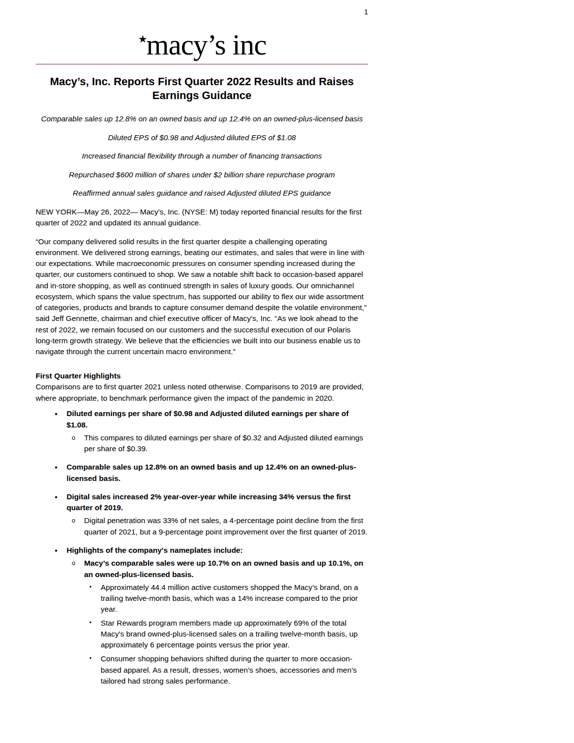1
★macy’s inc
Macy’s, Inc. Reports First Quarter 2022 Results and Raises Earnings Guidance
Comparable sales up 12.8% on an owned basis and up 12.4% on an owned-plus-licensed basis
Diluted EPS of $0.98 and Adjusted diluted EPS of $1.08
Increased financial flexibility through a number of financing transactions
Repurchased $600 million of shares under $2 billion share repurchase program
Reaffirmed annual sales guidance and raised Adjusted diluted EPS guidance
NEW YORK—May 26, 2022— Macy’s, Inc. (NYSE: M) today reported financial results for the first quarter of 2022 and updated its annual guidance.
“Our company delivered solid results in the first quarter despite a challenging operating environment. We delivered strong earnings, beating our estimates, and sales that were in line with our expectations. While macroeconomic pressures on consumer spending increased during the quarter, our customers continued to shop. We saw a notable shift back to occasion-based apparel and in-store shopping, as well as continued strength in sales of luxury goods. Our omnichannel ecosystem, which spans the value spectrum, has supported our ability to flex our wide assortment of categories, products and brands to capture consumer demand despite the volatile environment,” said Jeff Gennette, chairman and chief executive officer of Macy’s, Inc. “As we look ahead to the rest of 2022, we remain focused on our customers and the successful execution of our Polaris long-term growth strategy. We believe that the efficiencies we built into our business enable us to navigate through the current uncertain macro environment.”
First Quarter Highlights
Comparisons are to first quarter 2021 unless noted otherwise. Comparisons to 2019 are provided, where appropriate, to benchmark performance given the impact of the pandemic in 2020.
Diluted earnings per share of $0.98 and Adjusted diluted earnings per share of $1.08.
This compares to diluted earnings per share of $0.32 and Adjusted diluted earnings per share of $0.39.
Comparable sales up 12.8% on an owned basis and up 12.4% on an owned-plus-licensed basis.
Digital sales increased 2% year-over-year while increasing 34% versus the first quarter of 2019.
Digital penetration was 33% of net sales, a 4-percentage point decline from the first quarter of 2021, but a 9-percentage point improvement over the first quarter of 2019.
Highlights of the company's nameplates include:
Macy’s comparable sales were up 10.7% on an owned basis and up 10.1%, on an owned-plus-licensed basis.
Approximately 44.4 million active customers shopped the Macy’s brand, on a trailing twelve-month basis, which was a 14% increase compared to the prior year.
Star Rewards program members made up approximately 69% of the total Macy's brand owned-plus-licensed sales on a trailing twelve-month basis, up approximately 6 percentage points versus the prior year.
Consumer shopping behaviors shifted during the quarter to more occasion-based apparel. As a result, dresses, women’s shoes, accessories and men’s tailored had strong sales performance.